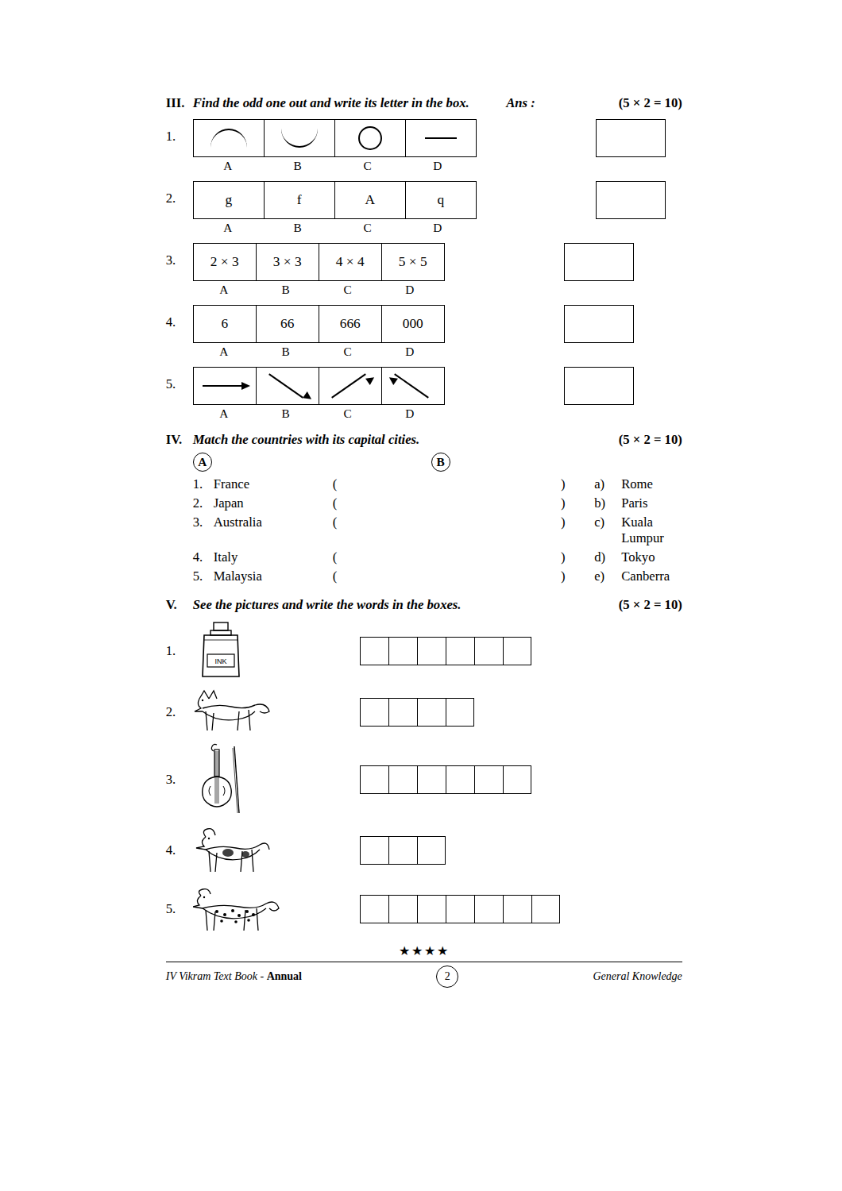III.
Find the odd one out and write its letter in the box.
Ans :
(5 × 2 = 10)
1.
ABCD
2.
g
f
A
q
ABCD
3.
2 × 3
3 × 3
4 × 4
5 × 5
ABCD
4.
6
66
666
000
ABCD
5.
ABCD
IV.
Match the countries with its capital cities.
(5 × 2 = 10)
A
B
| 1. | France | ( ) | a) | Rome |
| 2. | Japan | ( ) | b) | Paris |
| 3. | Australia | ( ) | c) | Kuala Lumpur |
| 4. | Italy | ( ) | d) | Tokyo |
| 5. | Malaysia | ( ) | e) | Canberra |
V.
See the pictures and write the words in the boxes.
(5 × 2 = 10)
1.
INK
2.
3.
4.
5.
★★★★
IV Vikram Text Book - Annual
2
General Knowledge